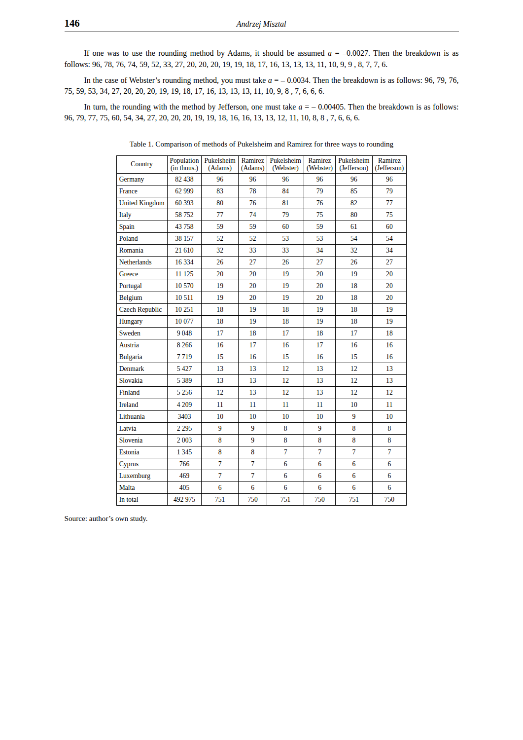146 Andrzej Misztal
If one was to use the rounding method by Adams, it should be assumed a = –0.0027. Then the breakdown is as follows: 96, 78, 76, 74, 59, 52, 33, 27, 20, 20, 20, 19, 19, 18, 17, 16, 13, 13, 13, 11, 10, 9, 9 , 8, 7, 7, 6.
In the case of Webster’s rounding method, you must take a = – 0.0034. Then the breakdown is as follows: 96, 79, 76, 75, 59, 53, 34, 27, 20, 20, 20, 19, 19, 18, 17, 16, 13, 13, 13, 11, 10, 9, 8 , 7, 6, 6, 6.
In turn, the rounding with the method by Jefferson, one must take a = – 0.00405. Then the breakdown is as follows: 96, 79, 77, 75, 60, 54, 34, 27, 20, 20, 20, 19, 19, 18, 16, 16, 13, 13, 12, 11, 10, 8, 8 , 7, 6, 6, 6.
Table 1. Comparison of methods of Pukelsheim and Ramirez for three ways to rounding
| Country | Population (in thous.) | Pukelsheim (Adams) | Ramirez (Adams) | Pukelsheim (Webster) | Ramirez (Webster) | Pukelsheim (Jefferson) | Ramirez (Jefferson) |
| --- | --- | --- | --- | --- | --- | --- | --- |
| Germany | 82 438 | 96 | 96 | 96 | 96 | 96 | 96 |
| France | 62 999 | 83 | 78 | 84 | 79 | 85 | 79 |
| United Kingdom | 60 393 | 80 | 76 | 81 | 76 | 82 | 77 |
| Italy | 58 752 | 77 | 74 | 79 | 75 | 80 | 75 |
| Spain | 43 758 | 59 | 59 | 60 | 59 | 61 | 60 |
| Poland | 38 157 | 52 | 52 | 53 | 53 | 54 | 54 |
| Romania | 21 610 | 32 | 33 | 33 | 34 | 32 | 34 |
| Netherlands | 16 334 | 26 | 27 | 26 | 27 | 26 | 27 |
| Greece | 11 125 | 20 | 20 | 19 | 20 | 19 | 20 |
| Portugal | 10 570 | 19 | 20 | 19 | 20 | 18 | 20 |
| Belgium | 10 511 | 19 | 20 | 19 | 20 | 18 | 20 |
| Czech Republic | 10 251 | 18 | 19 | 18 | 19 | 18 | 19 |
| Hungary | 10 077 | 18 | 19 | 18 | 19 | 18 | 19 |
| Sweden | 9 048 | 17 | 18 | 17 | 18 | 17 | 18 |
| Austria | 8 266 | 16 | 17 | 16 | 17 | 16 | 16 |
| Bulgaria | 7 719 | 15 | 16 | 15 | 16 | 15 | 16 |
| Denmark | 5 427 | 13 | 13 | 12 | 13 | 12 | 13 |
| Slovakia | 5 389 | 13 | 13 | 12 | 13 | 12 | 13 |
| Finland | 5 256 | 12 | 13 | 12 | 13 | 12 | 12 |
| Ireland | 4 209 | 11 | 11 | 11 | 11 | 10 | 11 |
| Lithuania | 3403 | 10 | 10 | 10 | 10 | 9 | 10 |
| Latvia | 2 295 | 9 | 9 | 8 | 9 | 8 | 8 |
| Slovenia | 2 003 | 8 | 9 | 8 | 8 | 8 | 8 |
| Estonia | 1 345 | 8 | 8 | 7 | 7 | 7 | 7 |
| Cyprus | 766 | 7 | 7 | 6 | 6 | 6 | 6 |
| Luxemburg | 469 | 7 | 7 | 6 | 6 | 6 | 6 |
| Malta | 405 | 6 | 6 | 6 | 6 | 6 | 6 |
| In total | 492 975 | 751 | 750 | 751 | 750 | 751 | 750 |
Source: author’s own study.